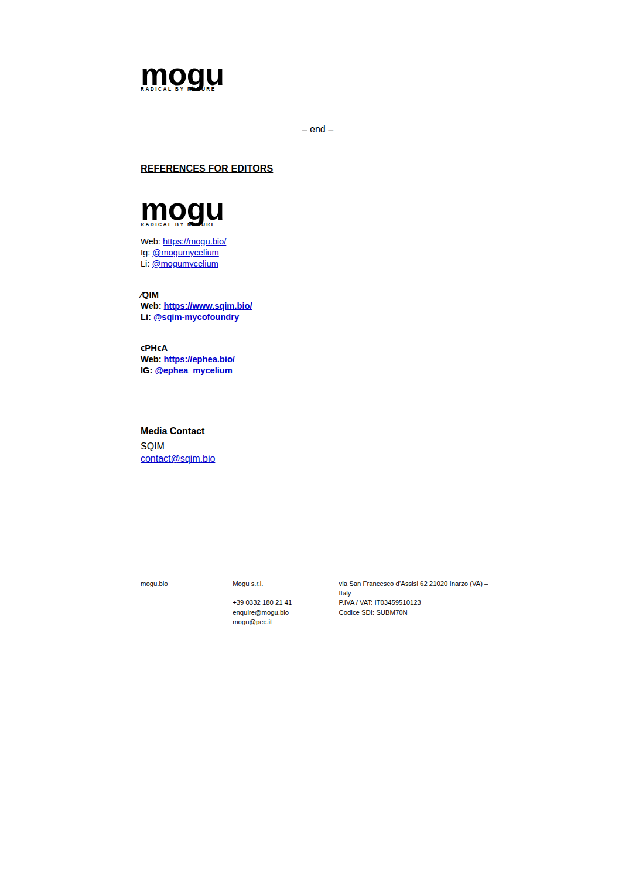mogu RADICAL BY NATURE
– end –
REFERENCES FOR EDITORS
mogu RADICAL BY NATURE
Web: https://mogu.bio/
Ig: @mogumycelium
Li: @mogumycelium
∕QIM
Web: https://www.sqim.bio/
Li: @sqim-mycofoundry
ϵPHϵA
Web: https://ephea.bio/
IG: @ephea_mycelium
Media Contact
SQIM
contact@sqim.bio
| mogu.bio | Mogu s.r.l. | via San Francesco d’Assisi 62 21020 Inarzo (VA) – Italy |
| | +39 0332 180 21 41 | P.IVA / VAT: IT03459510123 |
| | enquire@mogu.bio | Codice SDI: SUBM70N |
| | mogu@pec.it | |